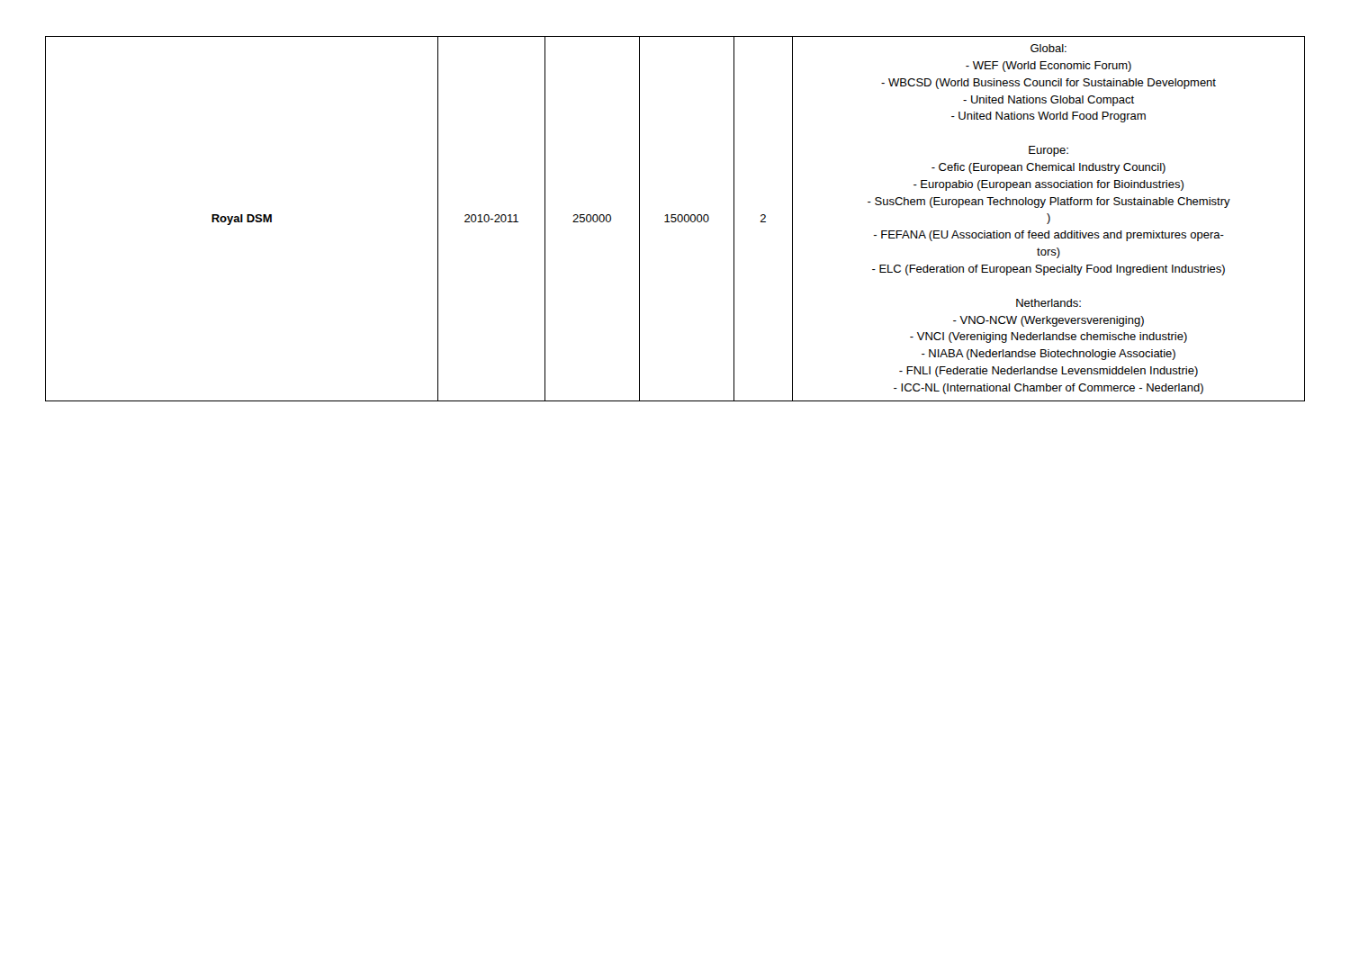| Royal DSM | 2010-2011 | 250000 | 1500000 | 2 | Global: - WEF (World Economic Forum) - WBCSD (World Business Council for Sustainable Development - United Nations Global Compact - United Nations World Food Program Europe: - Cefic (European Chemical Industry Council) - Europabio (European association for Bioindustries) - SusChem (European Technology Platform for Sustainable Chemistry ) - FEFANA (EU Association of feed additives and premixtures opera- tors) - ELC (Federation of European Specialty Food Ingredient Industries) Netherlands: - VNO-NCW (Werkgeversvereniging) - VNCI (Vereniging Nederlandse chemische industrie) - NIABA (Nederlandse Biotechnologie Associatie) - FNLI (Federatie Nederlandse Levensmiddelen Industrie) - ICC-NL (International Chamber of Commerce - Nederland) |